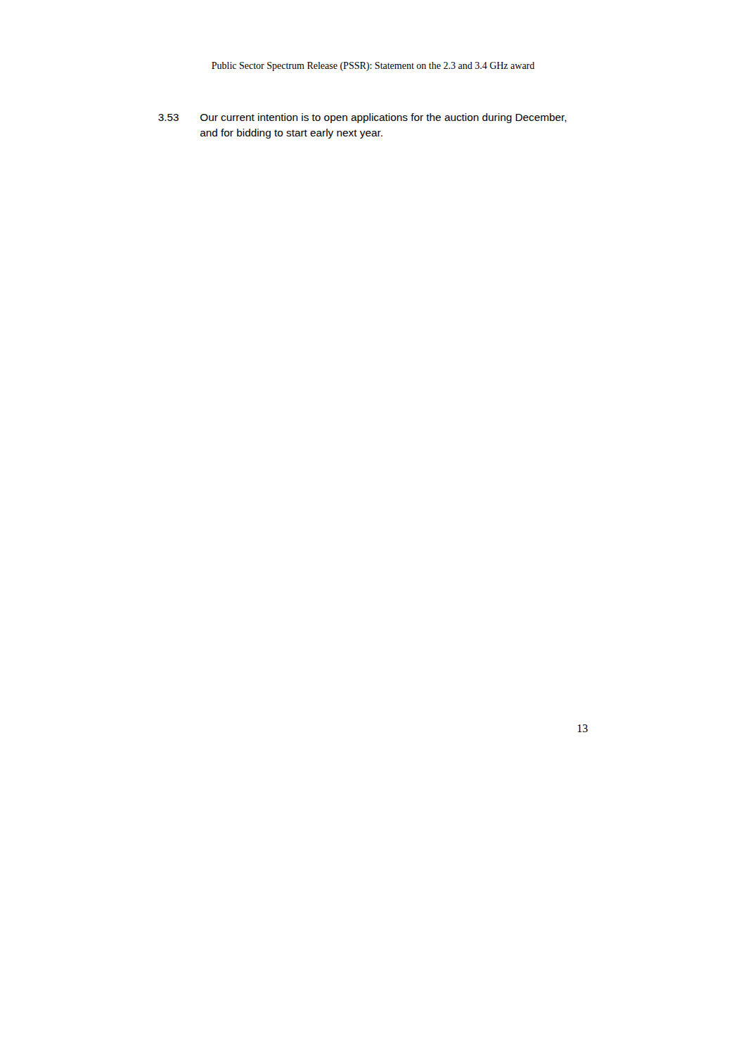Public Sector Spectrum Release (PSSR): Statement on the 2.3 and 3.4 GHz award
3.53
Our current intention is to open applications for the auction during December, and for bidding to start early next year.
13